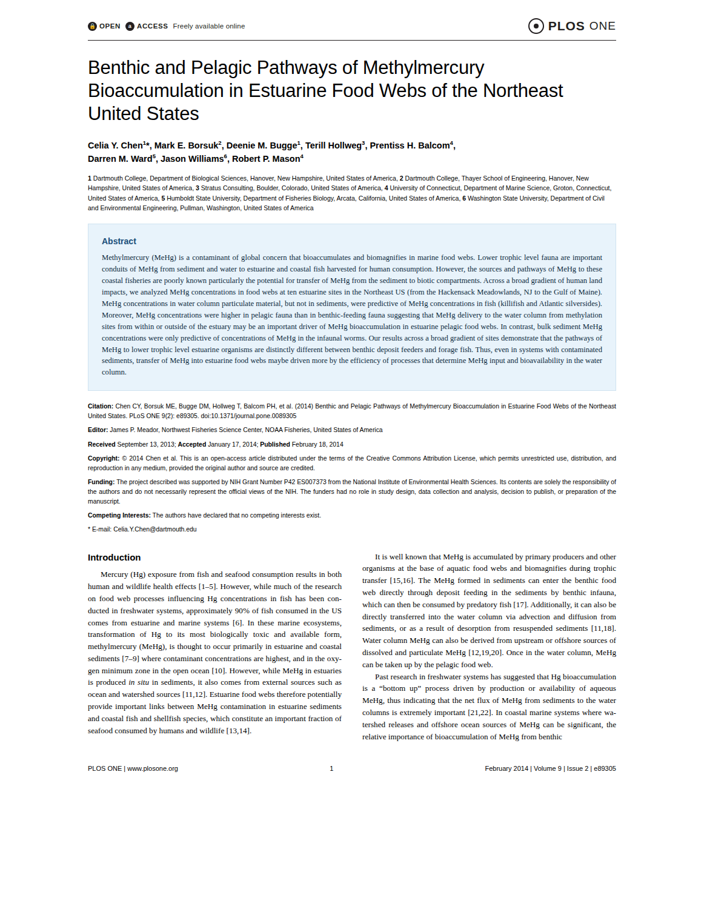🔒OPEN a ACCESS Freely available online
PLOS ONE
Benthic and Pelagic Pathways of Methylmercury Bioaccumulation in Estuarine Food Webs of the Northeast United States
Celia Y. Chen1*, Mark E. Borsuk2, Deenie M. Bugge1, Terill Hollweg3, Prentiss H. Balcom4,
Darren M. Ward5, Jason Williams6, Robert P. Mason4
1 Dartmouth College, Department of Biological Sciences, Hanover, New Hampshire, United States of America, 2 Dartmouth College, Thayer School of Engineering, Hanover, New Hampshire, United States of America, 3 Stratus Consulting, Boulder, Colorado, United States of America, 4 University of Connecticut, Department of Marine Science, Groton, Connecticut, United States of America, 5 Humboldt State University, Department of Fisheries Biology, Arcata, California, United States of America, 6 Washington State University, Department of Civil and Environmental Engineering, Pullman, Washington, United States of America
Abstract
Methylmercury (MeHg) is a contaminant of global concern that bioaccumulates and biomagnifies in marine food webs. Lower trophic level fauna are important conduits of MeHg from sediment and water to estuarine and coastal fish harvested for human consumption. However, the sources and pathways of MeHg to these coastal fisheries are poorly known particularly the potential for transfer of MeHg from the sediment to biotic compartments. Across a broad gradient of human land impacts, we analyzed MeHg concentrations in food webs at ten estuarine sites in the Northeast US (from the Hackensack Meadowlands, NJ to the Gulf of Maine). MeHg concentrations in water column particulate material, but not in sediments, were predictive of MeHg concentrations in fish (killifish and Atlantic silversides). Moreover, MeHg concentrations were higher in pelagic fauna than in benthic-feeding fauna suggesting that MeHg delivery to the water column from methylation sites from within or outside of the estuary may be an important driver of MeHg bioaccumulation in estuarine pelagic food webs. In contrast, bulk sediment MeHg concentrations were only predictive of concentrations of MeHg in the infaunal worms. Our results across a broad gradient of sites demonstrate that the pathways of MeHg to lower trophic level estuarine organisms are distinctly different between benthic deposit feeders and forage fish. Thus, even in systems with contaminated sediments, transfer of MeHg into estuarine food webs maybe driven more by the efficiency of processes that determine MeHg input and bioavailability in the water column.
Citation: Chen CY, Borsuk ME, Bugge DM, Hollweg T, Balcom PH, et al. (2014) Benthic and Pelagic Pathways of Methylmercury Bioaccumulation in Estuarine Food Webs of the Northeast United States. PLoS ONE 9(2): e89305. doi:10.1371/journal.pone.0089305
Editor: James P. Meador, Northwest Fisheries Science Center, NOAA Fisheries, United States of America
Received September 13, 2013; Accepted January 17, 2014; Published February 18, 2014
Copyright: © 2014 Chen et al. This is an open-access article distributed under the terms of the Creative Commons Attribution License, which permits unrestricted use, distribution, and reproduction in any medium, provided the original author and source are credited.
Funding: The project described was supported by NIH Grant Number P42 ES007373 from the National Institute of Environmental Health Sciences. Its contents are solely the responsibility of the authors and do not necessarily represent the official views of the NIH. The funders had no role in study design, data collection and analysis, decision to publish, or preparation of the manuscript.
Competing Interests: The authors have declared that no competing interests exist.
* E-mail: Celia.Y.Chen@dartmouth.edu
Introduction
Mercury (Hg) exposure from fish and seafood consumption results in both human and wildlife health effects [1–5]. However, while much of the research on food web processes influencing Hg concentrations in fish has been conducted in freshwater systems, approximately 90% of fish consumed in the US comes from estuarine and marine systems [6]. In these marine ecosystems, transformation of Hg to its most biologically toxic and available form, methylmercury (MeHg), is thought to occur primarily in estuarine and coastal sediments [7–9] where contaminant concentrations are highest, and in the oxygen minimum zone in the open ocean [10]. However, while MeHg in estuaries is produced in situ in sediments, it also comes from external sources such as ocean and watershed sources [11,12]. Estuarine food webs therefore potentially provide important links between MeHg contamination in estuarine sediments and coastal fish and shellfish species, which constitute an important fraction of seafood consumed by humans and wildlife [13,14].
It is well known that MeHg is accumulated by primary producers and other organisms at the base of aquatic food webs and biomagnifies during trophic transfer [15,16]. The MeHg formed in sediments can enter the benthic food web directly through deposit feeding in the sediments by benthic infauna, which can then be consumed by predatory fish [17]. Additionally, it can also be directly transferred into the water column via advection and diffusion from sediments, or as a result of desorption from resuspended sediments [11,18]. Water column MeHg can also be derived from upstream or offshore sources of dissolved and particulate MeHg [12,19,20]. Once in the water column, MeHg can be taken up by the pelagic food web.
Past research in freshwater systems has suggested that Hg bioaccumulation is a “bottom up” process driven by production or availability of aqueous MeHg, thus indicating that the net flux of MeHg from sediments to the water columns is extremely important [21,22]. In coastal marine systems where watershed releases and offshore ocean sources of MeHg can be significant, the relative importance of bioaccumulation of MeHg from benthic
PLOS ONE | www.plosone.org
1
February 2014 | Volume 9 | Issue 2 | e89305